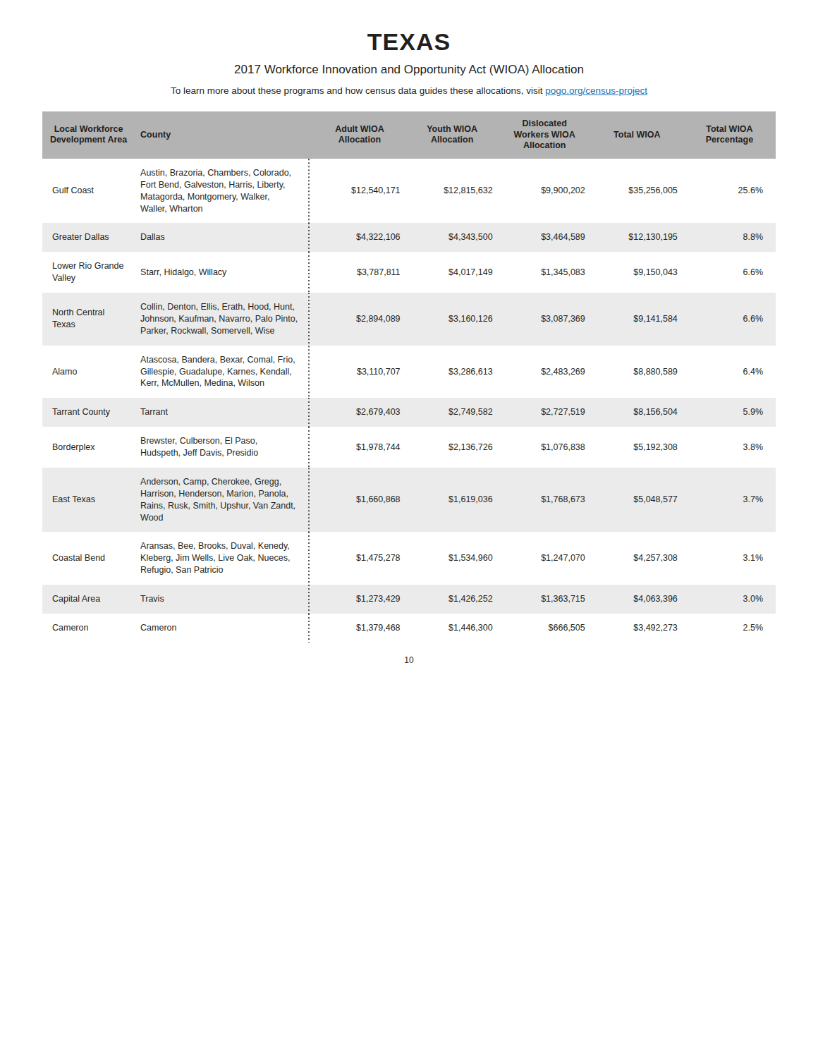TEXAS
2017 Workforce Innovation and Opportunity Act (WIOA) Allocation
To learn more about these programs and how census data guides these allocations, visit pogo.org/census-project
| Local Workforce Development Area | County | | Adult WIOA Allocation | Youth WIOA Allocation | Dislocated Workers WIOA Allocation | Total WIOA | Total WIOA Percentage |
| --- | --- | --- | --- | --- | --- | --- | --- |
| Gulf Coast | Austin, Brazoria, Chambers, Colorado, Fort Bend, Galveston, Harris, Liberty, Matagorda, Montgomery, Walker, Waller, Wharton | | $12,540,171 | $12,815,632 | $9,900,202 | $35,256,005 | 25.6% |
| Greater Dallas | Dallas | | $4,322,106 | $4,343,500 | $3,464,589 | $12,130,195 | 8.8% |
| Lower Rio Grande Valley | Starr, Hidalgo, Willacy | | $3,787,811 | $4,017,149 | $1,345,083 | $9,150,043 | 6.6% |
| North Central Texas | Collin, Denton, Ellis, Erath, Hood, Hunt, Johnson, Kaufman, Navarro, Palo Pinto, Parker, Rockwall, Somervell, Wise | | $2,894,089 | $3,160,126 | $3,087,369 | $9,141,584 | 6.6% |
| Alamo | Atascosa, Bandera, Bexar, Comal, Frio, Gillespie, Guadalupe, Karnes, Kendall, Kerr, McMullen, Medina, Wilson | | $3,110,707 | $3,286,613 | $2,483,269 | $8,880,589 | 6.4% |
| Tarrant County | Tarrant | | $2,679,403 | $2,749,582 | $2,727,519 | $8,156,504 | 5.9% |
| Borderplex | Brewster, Culberson, El Paso, Hudspeth, Jeff Davis, Presidio | | $1,978,744 | $2,136,726 | $1,076,838 | $5,192,308 | 3.8% |
| East Texas | Anderson, Camp, Cherokee, Gregg, Harrison, Henderson, Marion, Panola, Rains, Rusk, Smith, Upshur, Van Zandt, Wood | | $1,660,868 | $1,619,036 | $1,768,673 | $5,048,577 | 3.7% |
| Coastal Bend | Aransas, Bee, Brooks, Duval, Kenedy, Kleberg, Jim Wells, Live Oak, Nueces, Refugio, San Patricio | | $1,475,278 | $1,534,960 | $1,247,070 | $4,257,308 | 3.1% |
| Capital Area | Travis | | $1,273,429 | $1,426,252 | $1,363,715 | $4,063,396 | 3.0% |
| Cameron | Cameron | | $1,379,468 | $1,446,300 | $666,505 | $3,492,273 | 2.5% |
10